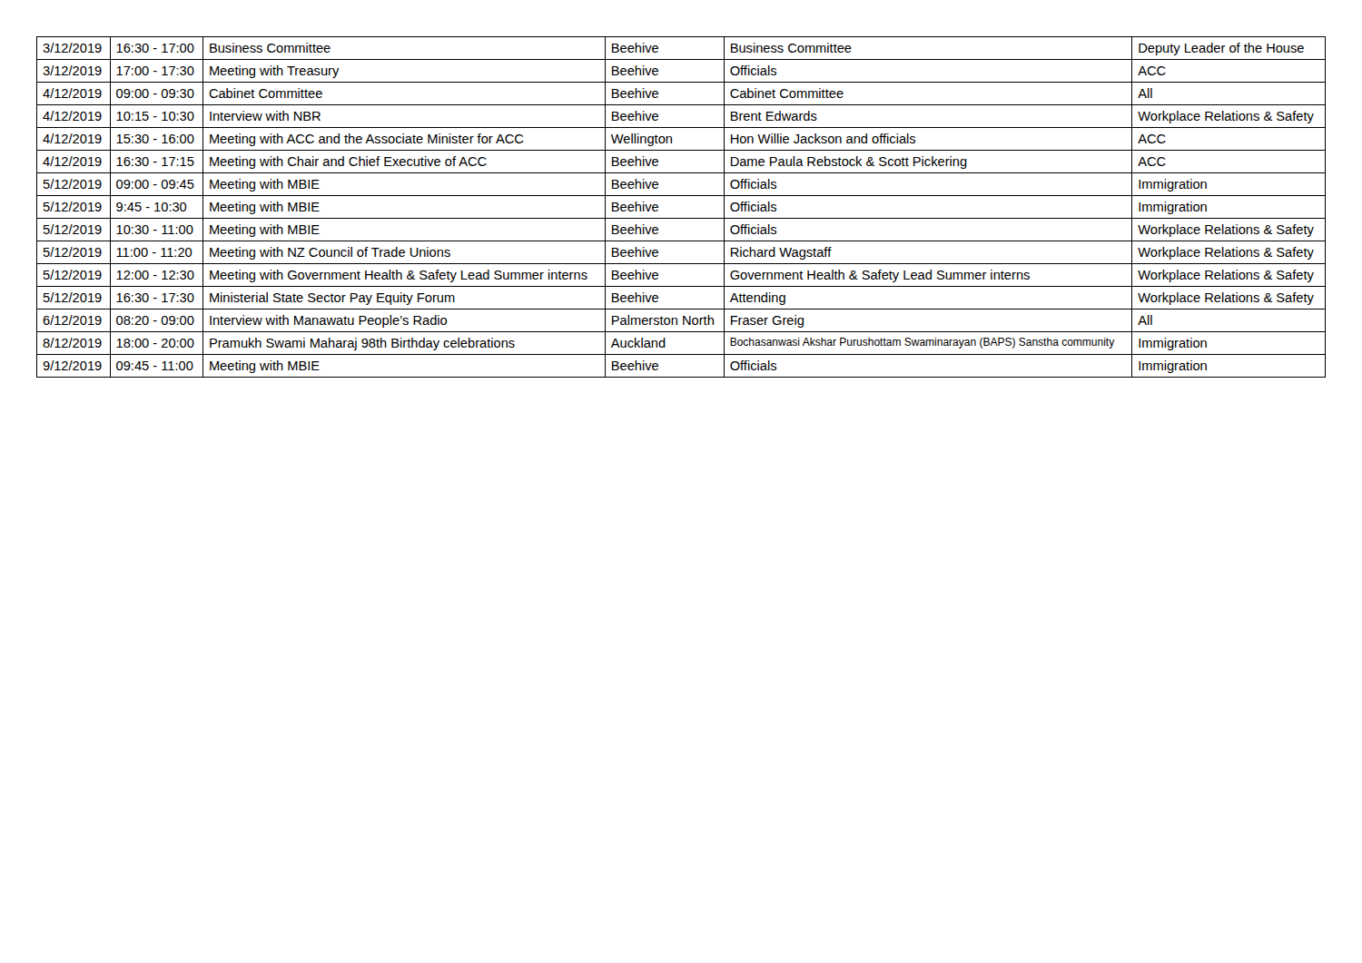| 3/12/2019 | 16:30 - 17:00 | Business Committee | Beehive | Business Committee | Deputy Leader of the House |
| 3/12/2019 | 17:00 - 17:30 | Meeting with Treasury | Beehive | Officials | ACC |
| 4/12/2019 | 09:00 - 09:30 | Cabinet Committee | Beehive | Cabinet Committee | All |
| 4/12/2019 | 10:15 - 10:30 | Interview with NBR | Beehive | Brent Edwards | Workplace Relations & Safety |
| 4/12/2019 | 15:30 - 16:00 | Meeting with ACC and the Associate Minister for ACC | Wellington | Hon Willie Jackson and officials | ACC |
| 4/12/2019 | 16:30 - 17:15 | Meeting with Chair and Chief Executive of ACC | Beehive | Dame Paula Rebstock & Scott Pickering | ACC |
| 5/12/2019 | 09:00 - 09:45 | Meeting with MBIE | Beehive | Officials | Immigration |
| 5/12/2019 | 9:45 - 10:30 | Meeting with MBIE | Beehive | Officials | Immigration |
| 5/12/2019 | 10:30 - 11:00 | Meeting with MBIE | Beehive | Officials | Workplace Relations & Safety |
| 5/12/2019 | 11:00 - 11:20 | Meeting with NZ Council of Trade Unions | Beehive | Richard Wagstaff | Workplace Relations & Safety |
| 5/12/2019 | 12:00 - 12:30 | Meeting with Government Health & Safety Lead Summer interns | Beehive | Government Health & Safety Lead Summer interns | Workplace Relations & Safety |
| 5/12/2019 | 16:30 - 17:30 | Ministerial State Sector Pay Equity Forum | Beehive | Attending | Workplace Relations & Safety |
| 6/12/2019 | 08:20 - 09:00 | Interview with Manawatu People’s Radio | Palmerston North | Fraser Greig | All |
| 8/12/2019 | 18:00 - 20:00 | Pramukh Swami Maharaj 98th Birthday celebrations | Auckland | Bochasanwasi Akshar Purushottam Swaminarayan (BAPS) Sanstha community | Immigration |
| 9/12/2019 | 09:45 - 11:00 | Meeting with MBIE | Beehive | Officials | Immigration |